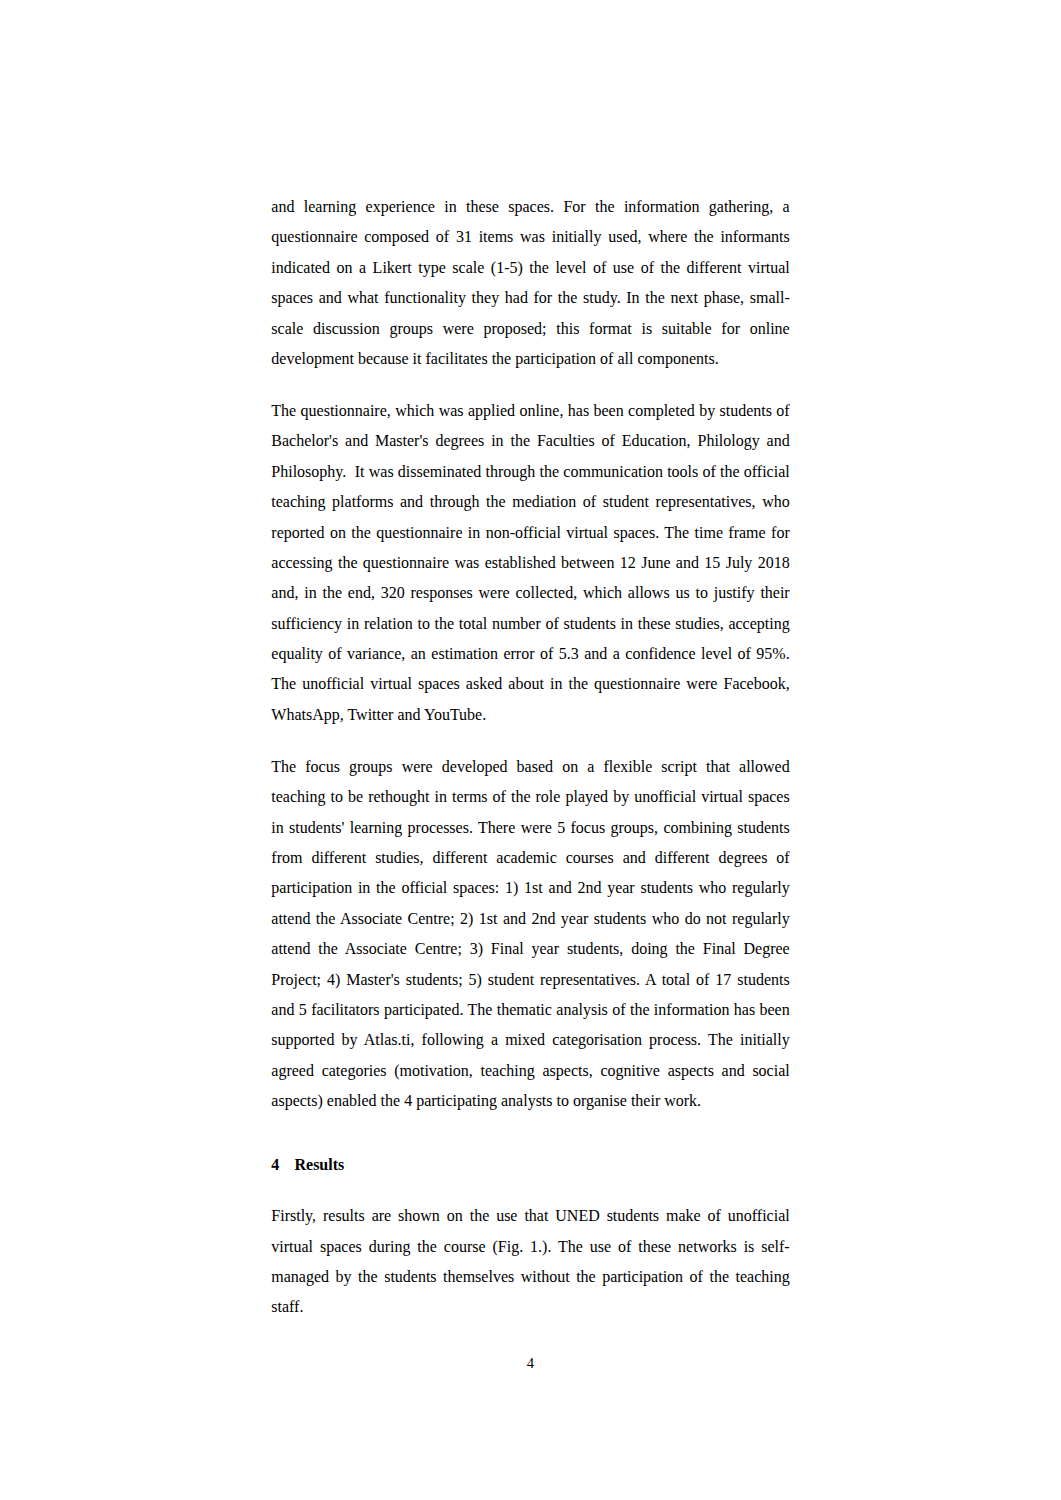and learning experience in these spaces. For the information gathering, a questionnaire composed of 31 items was initially used, where the informants indicated on a Likert type scale (1-5) the level of use of the different virtual spaces and what functionality they had for the study. In the next phase, small-scale discussion groups were proposed; this format is suitable for online development because it facilitates the participation of all components.
The questionnaire, which was applied online, has been completed by students of Bachelor's and Master's degrees in the Faculties of Education, Philology and Philosophy. It was disseminated through the communication tools of the official teaching platforms and through the mediation of student representatives, who reported on the questionnaire in non-official virtual spaces. The time frame for accessing the questionnaire was established between 12 June and 15 July 2018 and, in the end, 320 responses were collected, which allows us to justify their sufficiency in relation to the total number of students in these studies, accepting equality of variance, an estimation error of 5.3 and a confidence level of 95%. The unofficial virtual spaces asked about in the questionnaire were Facebook, WhatsApp, Twitter and YouTube.
The focus groups were developed based on a flexible script that allowed teaching to be rethought in terms of the role played by unofficial virtual spaces in students' learning processes. There were 5 focus groups, combining students from different studies, different academic courses and different degrees of participation in the official spaces: 1) 1st and 2nd year students who regularly attend the Associate Centre; 2) 1st and 2nd year students who do not regularly attend the Associate Centre; 3) Final year students, doing the Final Degree Project; 4) Master's students; 5) student representatives. A total of 17 students and 5 facilitators participated. The thematic analysis of the information has been supported by Atlas.ti, following a mixed categorisation process. The initially agreed categories (motivation, teaching aspects, cognitive aspects and social aspects) enabled the 4 participating analysts to organise their work.
4 Results
Firstly, results are shown on the use that UNED students make of unofficial virtual spaces during the course (Fig. 1.). The use of these networks is self-managed by the students themselves without the participation of the teaching staff.
4